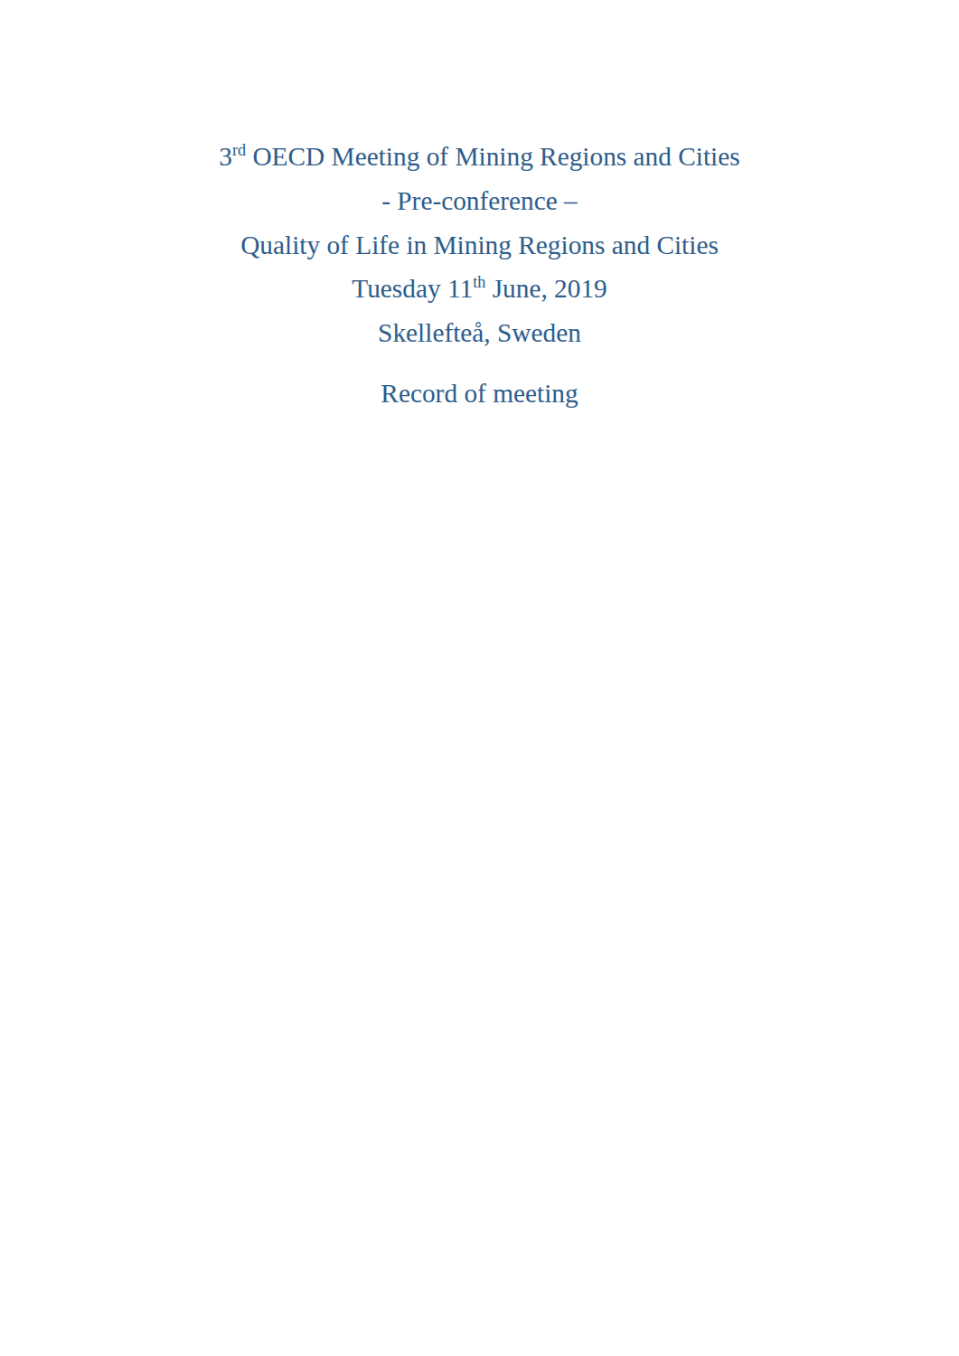3rd OECD Meeting of Mining Regions and Cities
- Pre-conference –
Quality of Life in Mining Regions and Cities
Tuesday 11th June, 2019
Skellefteå, Sweden
Record of meeting